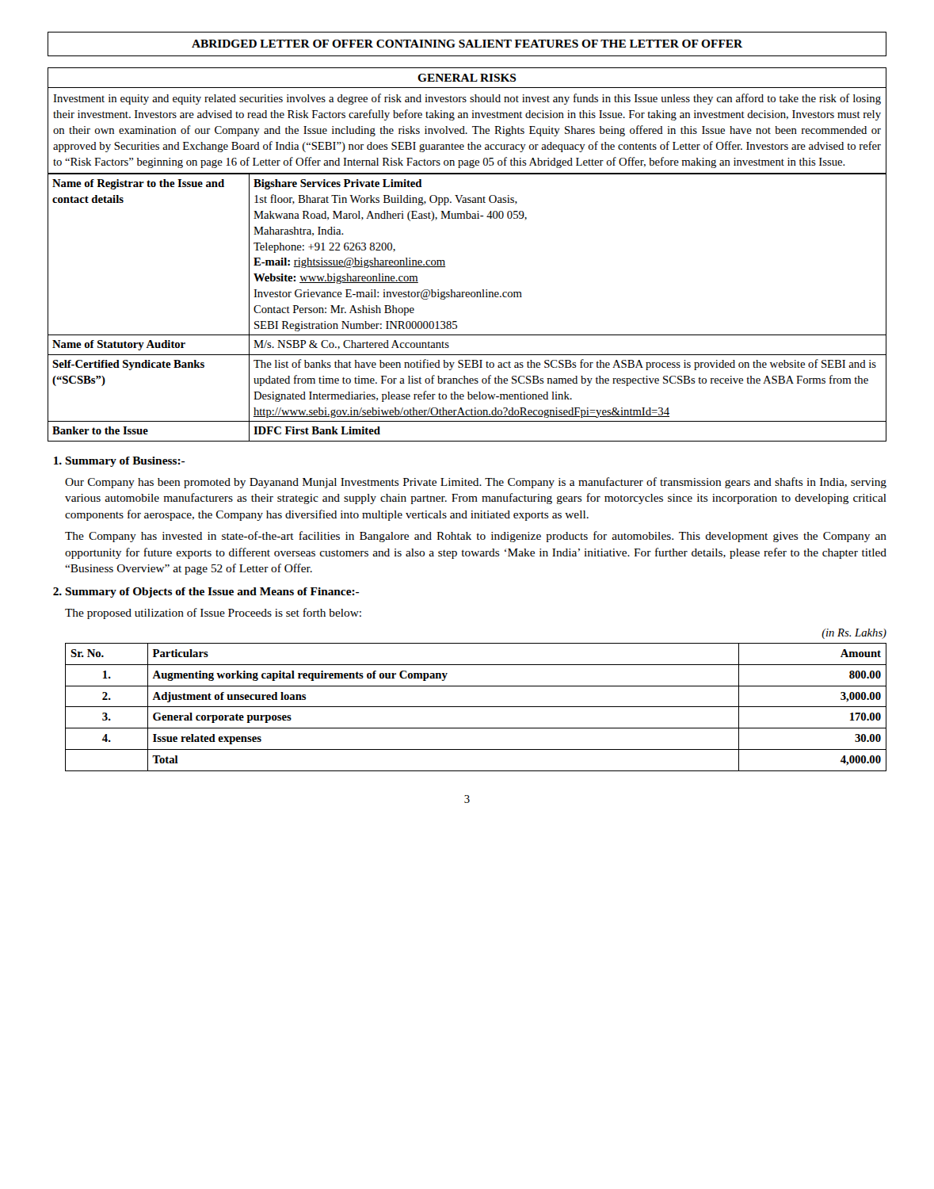ABRIDGED LETTER OF OFFER CONTAINING SALIENT FEATURES OF THE LETTER OF OFFER
GENERAL RISKS
Investment in equity and equity related securities involves a degree of risk and investors should not invest any funds in this Issue unless they can afford to take the risk of losing their investment. Investors are advised to read the Risk Factors carefully before taking an investment decision in this Issue. For taking an investment decision, Investors must rely on their own examination of our Company and the Issue including the risks involved. The Rights Equity Shares being offered in this Issue have not been recommended or approved by Securities and Exchange Board of India (“SEBI”) nor does SEBI guarantee the accuracy or adequacy of the contents of Letter of Offer. Investors are advised to refer to “Risk Factors” beginning on page 16 of Letter of Offer and Internal Risk Factors on page 05 of this Abridged Letter of Offer, before making an investment in this Issue.
| Name of Registrar to the Issue and contact details | Bigshare Services Private Limited 1st floor, Bharat Tin Works Building, Opp. Vasant Oasis, Makwana Road, Marol, Andheri (East), Mumbai- 400 059, Maharashtra, India. Telephone: +91 22 6263 8200, E-mail: rightsissue@bigshareonline.com Website: www.bigshareonline.com Investor Grievance E-mail: investor@bigshareonline.com Contact Person: Mr. Ashish Bhope SEBI Registration Number: INR000001385 |
| Name of Statutory Auditor | M/s. NSBP & Co., Chartered Accountants |
| Self-Certified Syndicate Banks (“SCSBs”) | The list of banks that have been notified by SEBI to act as the SCSBs for the ASBA process is provided on the website of SEBI and is updated from time to time. For a list of branches of the SCSBs named by the respective SCSBs to receive the ASBA Forms from the Designated Intermediaries, please refer to the below-mentioned link. http://www.sebi.gov.in/sebiweb/other/OtherAction.do?doRecognisedFpi=yes&intmId=34 |
| Banker to the Issue | IDFC First Bank Limited |
Summary of Business:-
Our Company has been promoted by Dayanand Munjal Investments Private Limited. The Company is a manufacturer of transmission gears and shafts in India, serving various automobile manufacturers as their strategic and supply chain partner. From manufacturing gears for motorcycles since its incorporation to developing critical components for aerospace, the Company has diversified into multiple verticals and initiated exports as well.
The Company has invested in state-of-the-art facilities in Bangalore and Rohtak to indigenize products for automobiles. This development gives the Company an opportunity for future exports to different overseas customers and is also a step towards ‘Make in India’ initiative. For further details, please refer to the chapter titled “Business Overview” at page 52 of Letter of Offer.
Summary of Objects of the Issue and Means of Finance:-
The proposed utilization of Issue Proceeds is set forth below:
(in Rs. Lakhs)
| Sr. No. | Particulars | Amount |
| --- | --- | --- |
| 1. | Augmenting working capital requirements of our Company | 800.00 |
| 2. | Adjustment of unsecured loans | 3,000.00 |
| 3. | General corporate purposes | 170.00 |
| 4. | Issue related expenses | 30.00 |
| | Total | 4,000.00 |
3